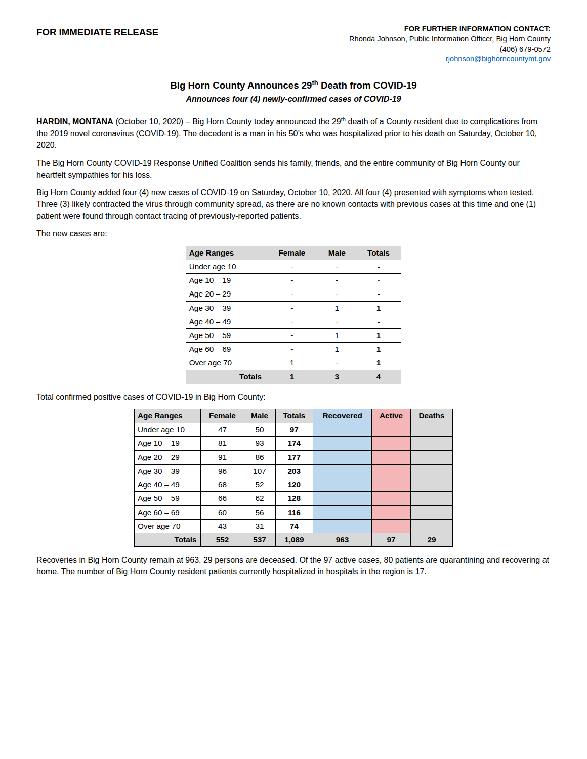FOR IMMEDIATE RELEASE
FOR FURTHER INFORMATION CONTACT:
Rhonda Johnson, Public Information Officer, Big Horn County
(406) 679-0572
rjohnson@bighorncountymt.gov
Big Horn County Announces 29th Death from COVID-19
Announces four (4) newly-confirmed cases of COVID-19
HARDIN, MONTANA (October 10, 2020) – Big Horn County today announced the 29th death of a County resident due to complications from the 2019 novel coronavirus (COVID-19). The decedent is a man in his 50’s who was hospitalized prior to his death on Saturday, October 10, 2020.
The Big Horn County COVID-19 Response Unified Coalition sends his family, friends, and the entire community of Big Horn County our heartfelt sympathies for his loss.
Big Horn County added four (4) new cases of COVID-19 on Saturday, October 10, 2020. All four (4) presented with symptoms when tested. Three (3) likely contracted the virus through community spread, as there are no known contacts with previous cases at this time and one (1) patient were found through contact tracing of previously-reported patients.
The new cases are:
| Age Ranges | Female | Male | Totals |
| --- | --- | --- | --- |
| Under age 10 | - | - | - |
| Age 10 – 19 | - | - | - |
| Age 20 – 29 | - | - | - |
| Age 30 – 39 | - | 1 | 1 |
| Age 40 – 49 | - | - | - |
| Age 50 – 59 | - | 1 | 1 |
| Age 60 – 69 | - | 1 | 1 |
| Over age 70 | 1 | - | 1 |
| Totals | 1 | 3 | 4 |
Total confirmed positive cases of COVID-19 in Big Horn County:
| Age Ranges | Female | Male | Totals | Recovered | Active | Deaths |
| --- | --- | --- | --- | --- | --- | --- |
| Under age 10 | 47 | 50 | 97 | | | |
| Age 10 – 19 | 81 | 93 | 174 | | | |
| Age 20 – 29 | 91 | 86 | 177 | | | |
| Age 30 – 39 | 96 | 107 | 203 | | | |
| Age 40 – 49 | 68 | 52 | 120 | | | |
| Age 50 – 59 | 66 | 62 | 128 | | | |
| Age 60 – 69 | 60 | 56 | 116 | | | |
| Over age 70 | 43 | 31 | 74 | | | |
| Totals | 552 | 537 | 1,089 | 963 | 97 | 29 |
Recoveries in Big Horn County remain at 963. 29 persons are deceased. Of the 97 active cases, 80 patients are quarantining and recovering at home. The number of Big Horn County resident patients currently hospitalized in hospitals in the region is 17.